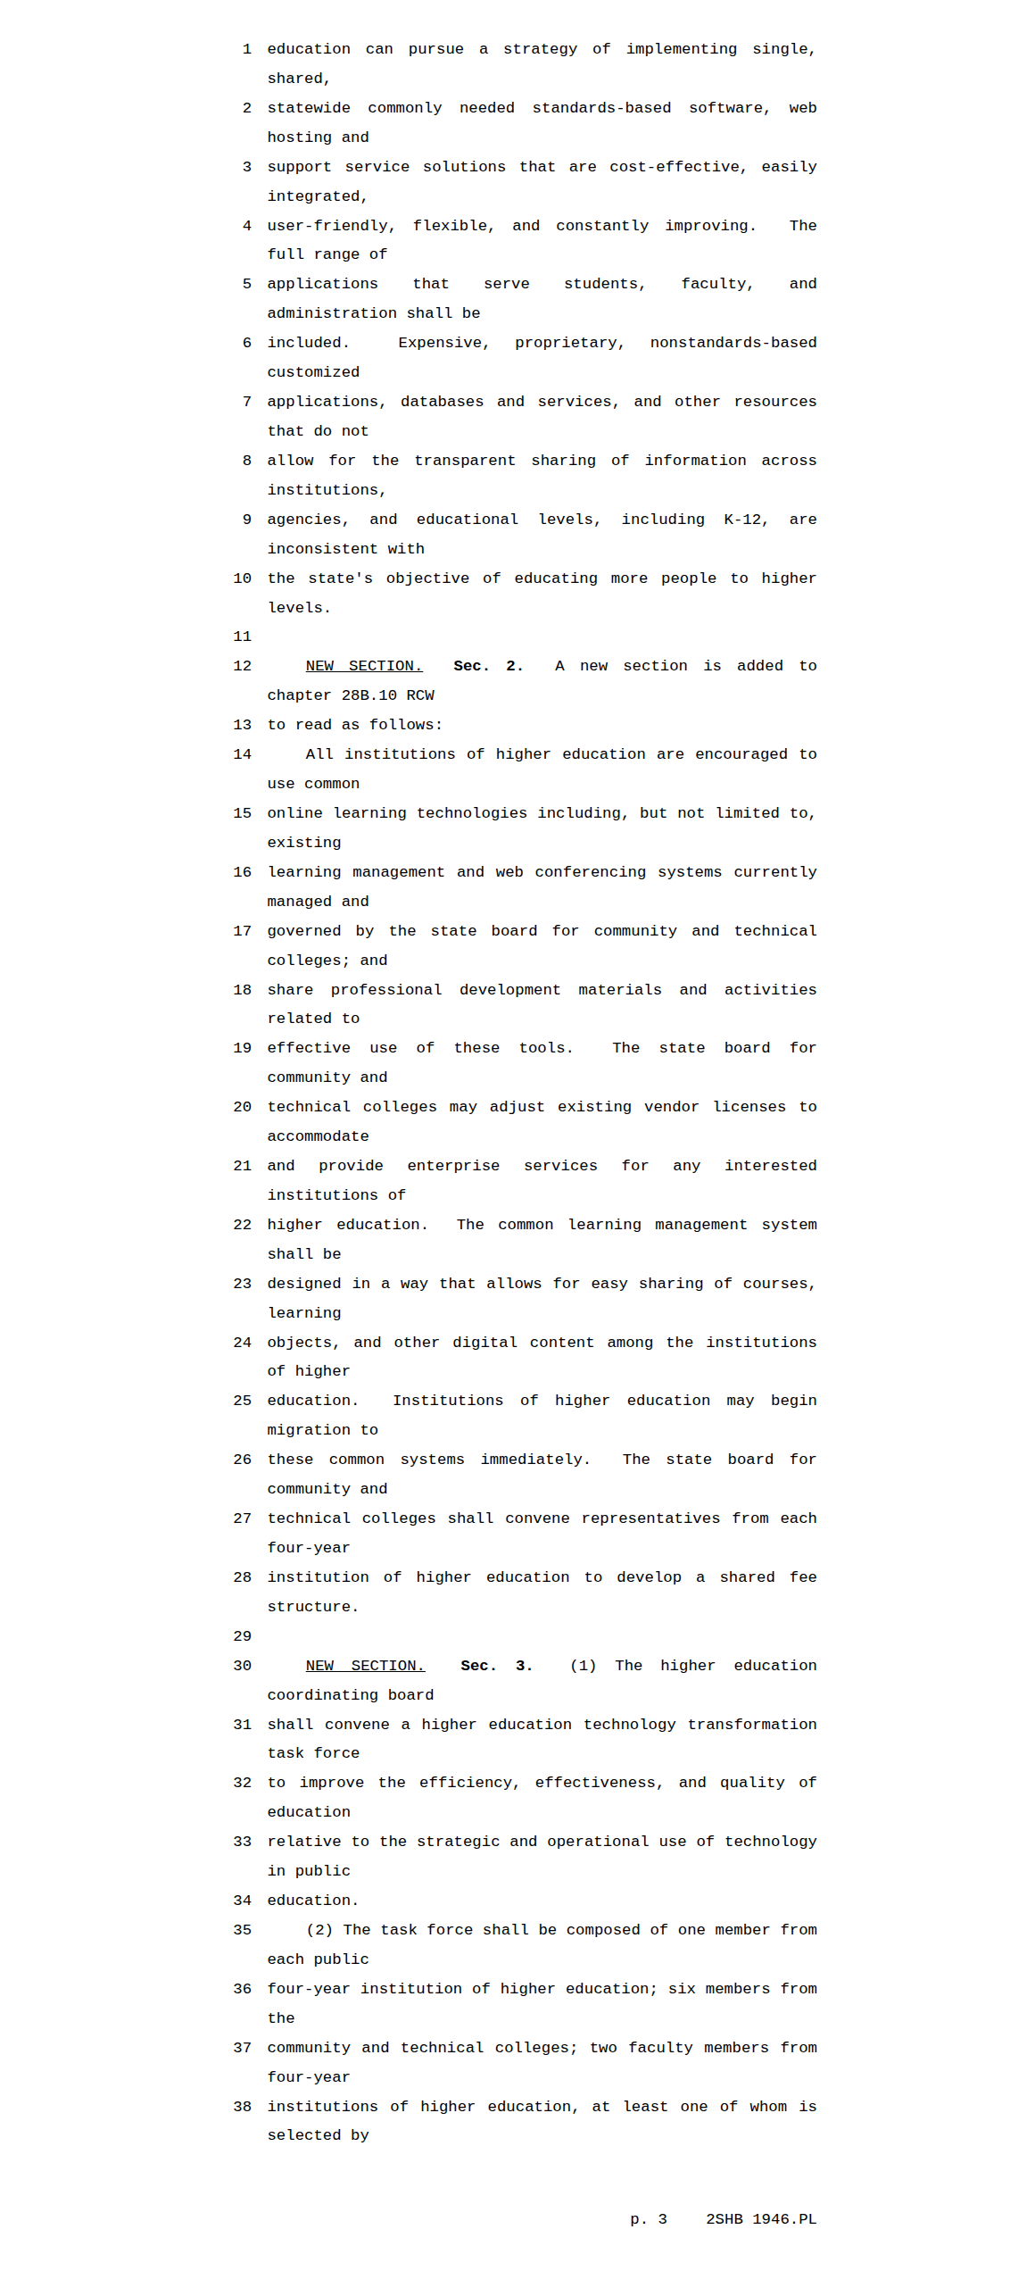education can pursue a strategy of implementing single, shared,
statewide commonly needed standards-based software, web hosting and
support service solutions that are cost-effective, easily integrated,
user-friendly, flexible, and constantly improving. The full range of
applications that serve students, faculty, and administration shall be
included. Expensive, proprietary, nonstandards-based customized
applications, databases and services, and other resources that do not
allow for the transparent sharing of information across institutions,
agencies, and educational levels, including K-12, are inconsistent with
the state's objective of educating more people to higher levels.
NEW SECTION. Sec. 2. A new section is added to chapter 28B.10 RCW
to read as follows:
All institutions of higher education are encouraged to use common
online learning technologies including, but not limited to, existing
learning management and web conferencing systems currently managed and
governed by the state board for community and technical colleges; and
share professional development materials and activities related to
effective use of these tools. The state board for community and
technical colleges may adjust existing vendor licenses to accommodate
and provide enterprise services for any interested institutions of
higher education. The common learning management system shall be
designed in a way that allows for easy sharing of courses, learning
objects, and other digital content among the institutions of higher
education. Institutions of higher education may begin migration to
these common systems immediately. The state board for community and
technical colleges shall convene representatives from each four-year
institution of higher education to develop a shared fee structure.
NEW SECTION. Sec. 3. (1) The higher education coordinating board
shall convene a higher education technology transformation task force
to improve the efficiency, effectiveness, and quality of education
relative to the strategic and operational use of technology in public
education.
(2) The task force shall be composed of one member from each public
four-year institution of higher education; six members from the
community and technical colleges; two faculty members from four-year
institutions of higher education, at least one of whom is selected by
p. 32SHB 1946.PL